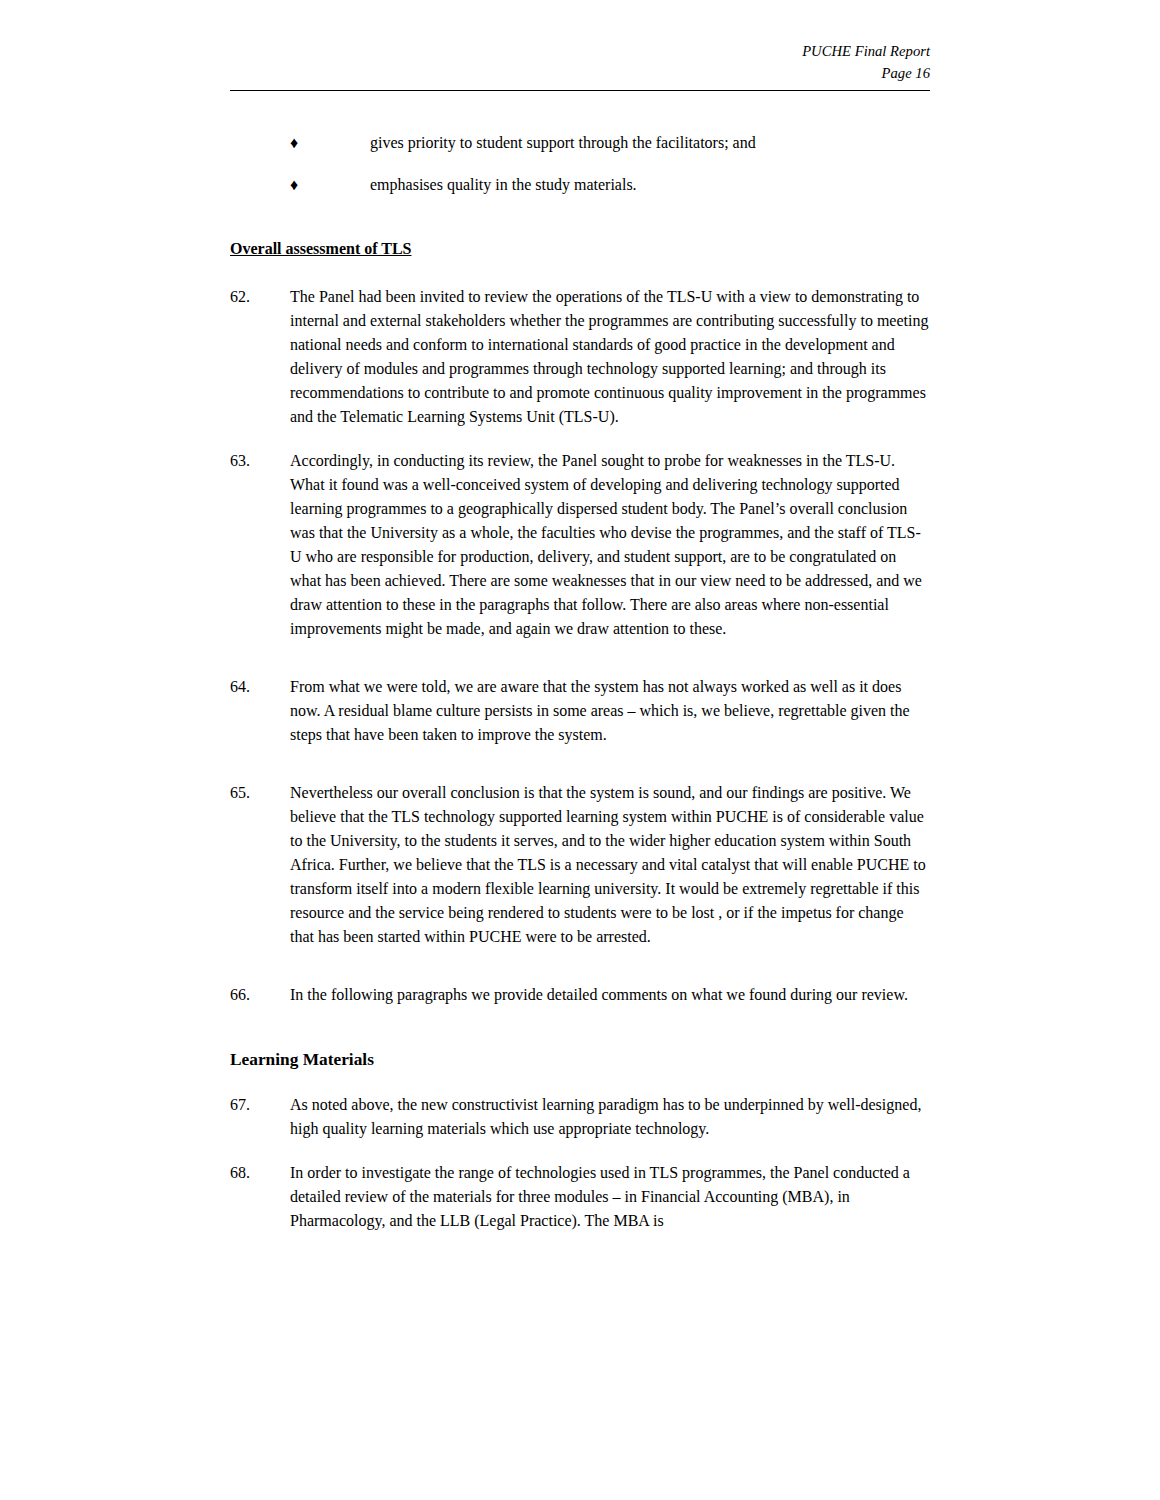PUCHE Final Report
Page 16
♦gives priority to student support through the facilitators; and
♦emphasises quality in the study materials.
Overall assessment of TLS
62.
The Panel had been invited to review the operations of the TLS-U with a view to demonstrating to internal and external stakeholders whether the programmes are contributing successfully to meeting national needs and conform to international standards of good practice in the development and delivery of modules and programmes through technology supported learning; and through its recommendations to contribute to and promote continuous quality improvement in the programmes and the Telematic Learning Systems Unit (TLS-U).
63.
Accordingly, in conducting its review, the Panel sought to probe for weaknesses in the TLS-U. What it found was a well-conceived system of developing and delivering technology supported learning programmes to a geographically dispersed student body. The Panel’s overall conclusion was that the University as a whole, the faculties who devise the programmes, and the staff of TLS-U who are responsible for production, delivery, and student support, are to be congratulated on what has been achieved. There are some weaknesses that in our view need to be addressed, and we draw attention to these in the paragraphs that follow. There are also areas where non-essential improvements might be made, and again we draw attention to these.
64.
From what we were told, we are aware that the system has not always worked as well as it does now. A residual blame culture persists in some areas – which is, we believe, regrettable given the steps that have been taken to improve the system.
65.
Nevertheless our overall conclusion is that the system is sound, and our findings are positive. We believe that the TLS technology supported learning system within PUCHE is of considerable value to the University, to the students it serves, and to the wider higher education system within South Africa. Further, we believe that the TLS is a necessary and vital catalyst that will enable PUCHE to transform itself into a modern flexible learning university. It would be extremely regrettable if this resource and the service being rendered to students were to be lost , or if the impetus for change that has been started within PUCHE were to be arrested.
66.
In the following paragraphs we provide detailed comments on what we found during our review.
Learning Materials
67.
As noted above, the new constructivist learning paradigm has to be underpinned by well-designed, high quality learning materials which use appropriate technology.
68.
In order to investigate the range of technologies used in TLS programmes, the Panel conducted a detailed review of the materials for three modules – in Financial Accounting (MBA), in Pharmacology, and the LLB (Legal Practice). The MBA is